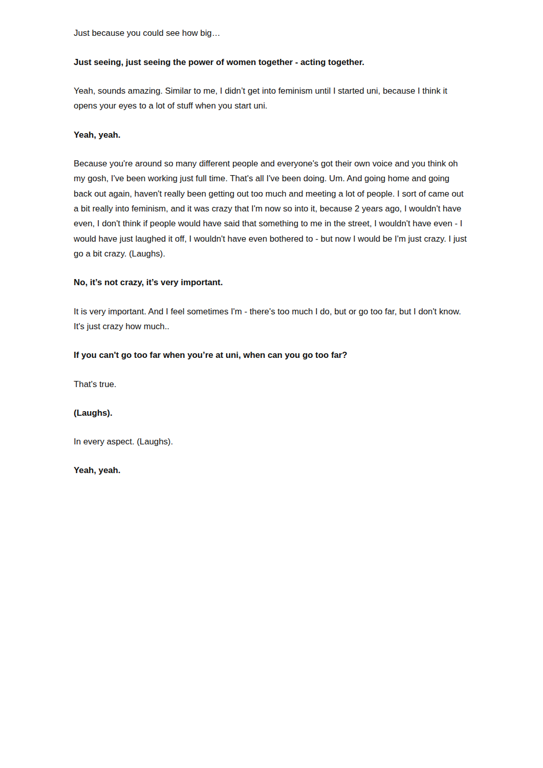Just because you could see how big…
Just seeing, just seeing the power of women together - acting together.
Yeah, sounds amazing. Similar to me, I didn’t get into feminism until I started uni, because I think it opens your eyes to a lot of stuff when you start uni.
Yeah, yeah.
Because you're around so many different people and everyone's got their own voice and you think oh my gosh, I've been working just full time. That's all I've been doing. Um. And going home and going back out again, haven't really been getting out too much and meeting a lot of people. I sort of came out a bit really into feminism, and it was crazy that I'm now so into it, because 2 years ago, I wouldn't have even, I don't think if people would have said that something to me in the street, I wouldn't have even - I would have just laughed it off, I wouldn't have even bothered to - but now I would be I'm just crazy. I just go a bit crazy. (Laughs).
No, it’s not crazy, it’s very important.
It is very important. And I feel sometimes I'm - there's too much I do, but or go too far, but I don't know. It's just crazy how much..
If you can't go too far when you’re at uni, when can you go too far?
That's true.
(Laughs).
In every aspect. (Laughs).
Yeah, yeah.